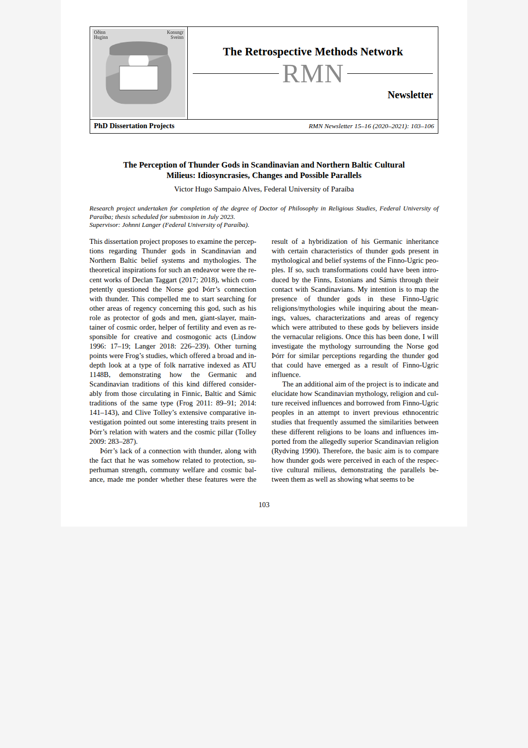The Retrospective Methods Network
RMN
Newsletter
PhD Dissertation Projects
RMN Newsletter 15–16 (2020–2021): 103–106
The Perception of Thunder Gods in Scandinavian and Northern Baltic Cultural
Milieus: Idiosyncrasies, Changes and Possible Parallels
Victor Hugo Sampaio Alves, Federal University of Paraíba
Research project undertaken for completion of the degree of Doctor of Philosophy in Religious Studies, Federal University of Paraíba; thesis scheduled for submission in July 2023.
Supervisor: Johnni Langer (Federal University of Paraíba).
This dissertation project proposes to examine the perceptions regarding Thunder gods in Scandinavian and Northern Baltic belief systems and mythologies. The theoretical inspirations for such an endeavor were the recent works of Declan Taggart (2017; 2018), which competently questioned the Norse god Þórr’s connection with thunder. This compelled me to start searching for other areas of regency concerning this god, such as his role as protector of gods and men, giant-slayer, maintainer of cosmic order, helper of fertility and even as responsible for creative and cosmogonic acts (Lindow 1996: 17–19; Langer 2018: 226–239). Other turning points were Frog’s studies, which offered a broad and in-depth look at a type of folk narrative indexed as ATU 1148B, demonstrating how the Germanic and Scandinavian traditions of this kind differed considerably from those circulating in Finnic, Baltic and Sámic traditions of the same type (Frog 2011: 89–91; 2014: 141–143), and Clive Tolley’s extensive comparative investigation pointed out some interesting traits present in Þórr’s relation with waters and the cosmic pillar (Tolley 2009: 283–287).
Þórr’s lack of a connection with thunder, along with the fact that he was somehow related to protection, superhuman strength, communy welfare and cosmic balance, made me ponder whether these features were the result of a hybridization of his Germanic inheritance with certain characteristics of thunder gods present in mythological and belief systems of the Finno-Ugric peoples. If so, such transformations could have been introduced by the Finns, Estonians and Sámis through their contact with Scandinavians. My intention is to map the presence of thunder gods in these Finno-Ugric religions/mythologies while inquiring about the meanings, values, characterizations and areas of regency which were attributed to these gods by believers inside the vernacular religions. Once this has been done, I will investigate the mythology surrounding the Norse god Þórr for similar perceptions regarding the thunder god that could have emerged as a result of Finno-Ugric influence.
The an additional aim of the project is to indicate and elucidate how Scandinavian mythology, religion and culture received influences and borrowed from Finno-Ugric peoples in an attempt to invert previous ethnocentric studies that frequently assumed the similarities between these different religions to be loans and influences imported from the allegedly superior Scandinavian religion (Rydving 1990). Therefore, the basic aim is to compare how thunder gods were perceived in each of the respective cultural milieus, demonstrating the parallels between them as well as showing what seems to be
103